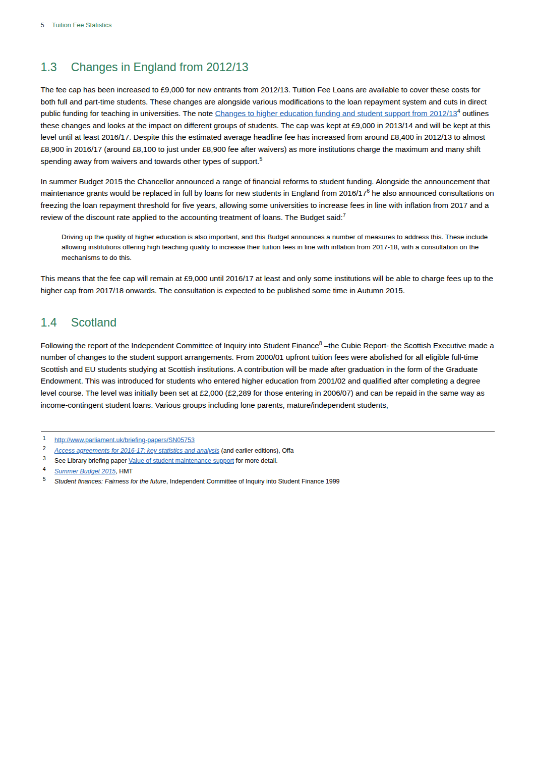5 Tuition Fee Statistics
1.3 Changes in England from 2012/13
The fee cap has been increased to £9,000 for new entrants from 2012/13. Tuition Fee Loans are available to cover these costs for both full and part-time students. These changes are alongside various modifications to the loan repayment system and cuts in direct public funding for teaching in universities. The note Changes to higher education funding and student support from 2012/134 outlines these changes and looks at the impact on different groups of students. The cap was kept at £9,000 in 2013/14 and will be kept at this level until at least 2016/17. Despite this the estimated average headline fee has increased from around £8,400 in 2012/13 to almost £8,900 in 2016/17 (around £8,100 to just under £8,900 fee after waivers) as more institutions charge the maximum and many shift spending away from waivers and towards other types of support.5
In summer Budget 2015 the Chancellor announced a range of financial reforms to student funding. Alongside the announcement that maintenance grants would be replaced in full by loans for new students in England from 2016/176 he also announced consultations on freezing the loan repayment threshold for five years, allowing some universities to increase fees in line with inflation from 2017 and a review of the discount rate applied to the accounting treatment of loans. The Budget said:7
Driving up the quality of higher education is also important, and this Budget announces a number of measures to address this. These include allowing institutions offering high teaching quality to increase their tuition fees in line with inflation from 2017-18, with a consultation on the mechanisms to do this.
This means that the fee cap will remain at £9,000 until 2016/17 at least and only some institutions will be able to charge fees up to the higher cap from 2017/18 onwards. The consultation is expected to be published some time in Autumn 2015.
1.4 Scotland
Following the report of the Independent Committee of Inquiry into Student Finance8 –the Cubie Report- the Scottish Executive made a number of changes to the student support arrangements. From 2000/01 upfront tuition fees were abolished for all eligible full-time Scottish and EU students studying at Scottish institutions. A contribution will be made after graduation in the form of the Graduate Endowment. This was introduced for students who entered higher education from 2001/02 and qualified after completing a degree level course. The level was initially been set at £2,000 (£2,289 for those entering in 2006/07) and can be repaid in the same way as income-contingent student loans. Various groups including lone parents, mature/independent students,
http://www.parliament.uk/briefing-papers/SN05753
Access agreements for 2016-17: key statistics and analysis (and earlier editions), Offa
See Library briefing paper Value of student maintenance support for more detail.
Summer Budget 2015, HMT
Student finances: Fairness for the future, Independent Committee of Inquiry into Student Finance 1999